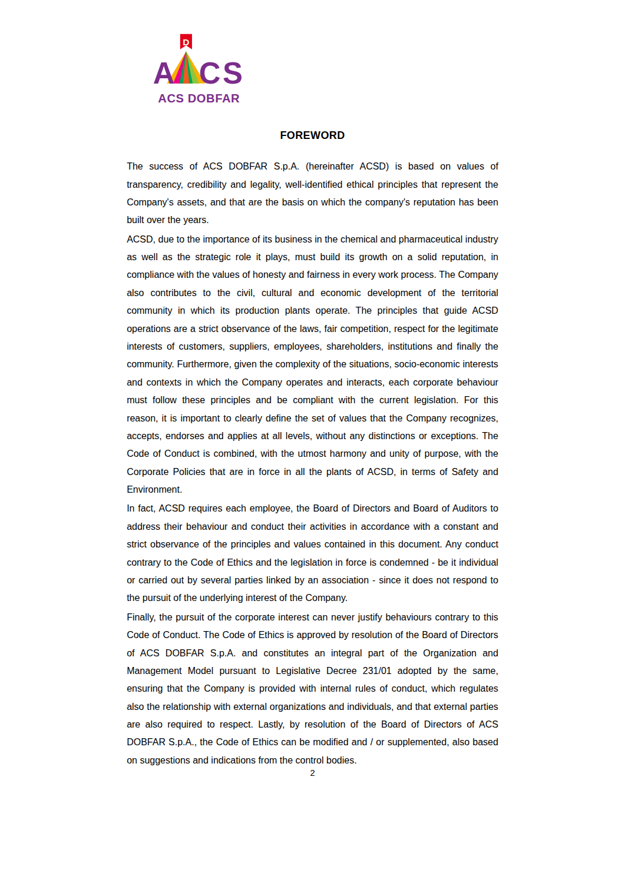D A C S ACS DOBFAR
FOREWORD
The success of ACS DOBFAR S.p.A. (hereinafter ACSD) is based on values of transparency, credibility and legality, well-identified ethical principles that represent the Company's assets, and that are the basis on which the company's reputation has been built over the years.
ACSD, due to the importance of its business in the chemical and pharmaceutical industry as well as the strategic role it plays, must build its growth on a solid reputation, in compliance with the values of honesty and fairness in every work process. The Company also contributes to the civil, cultural and economic development of the territorial community in which its production plants operate. The principles that guide ACSD operations are a strict observance of the laws, fair competition, respect for the legitimate interests of customers, suppliers, employees, shareholders, institutions and finally the community. Furthermore, given the complexity of the situations, socio-economic interests and contexts in which the Company operates and interacts, each corporate behaviour must follow these principles and be compliant with the current legislation. For this reason, it is important to clearly define the set of values that the Company recognizes, accepts, endorses and applies at all levels, without any distinctions or exceptions. The Code of Conduct is combined, with the utmost harmony and unity of purpose, with the Corporate Policies that are in force in all the plants of ACSD, in terms of Safety and Environment.
In fact, ACSD requires each employee, the Board of Directors and Board of Auditors to address their behaviour and conduct their activities in accordance with a constant and strict observance of the principles and values contained in this document. Any conduct contrary to the Code of Ethics and the legislation in force is condemned - be it individual or carried out by several parties linked by an association - since it does not respond to the pursuit of the underlying interest of the Company.
Finally, the pursuit of the corporate interest can never justify behaviours contrary to this Code of Conduct. The Code of Ethics is approved by resolution of the Board of Directors of ACS DOBFAR S.p.A. and constitutes an integral part of the Organization and Management Model pursuant to Legislative Decree 231/01 adopted by the same, ensuring that the Company is provided with internal rules of conduct, which regulates also the relationship with external organizations and individuals, and that external parties are also required to respect. Lastly, by resolution of the Board of Directors of ACS DOBFAR S.p.A., the Code of Ethics can be modified and / or supplemented, also based on suggestions and indications from the control bodies.
2